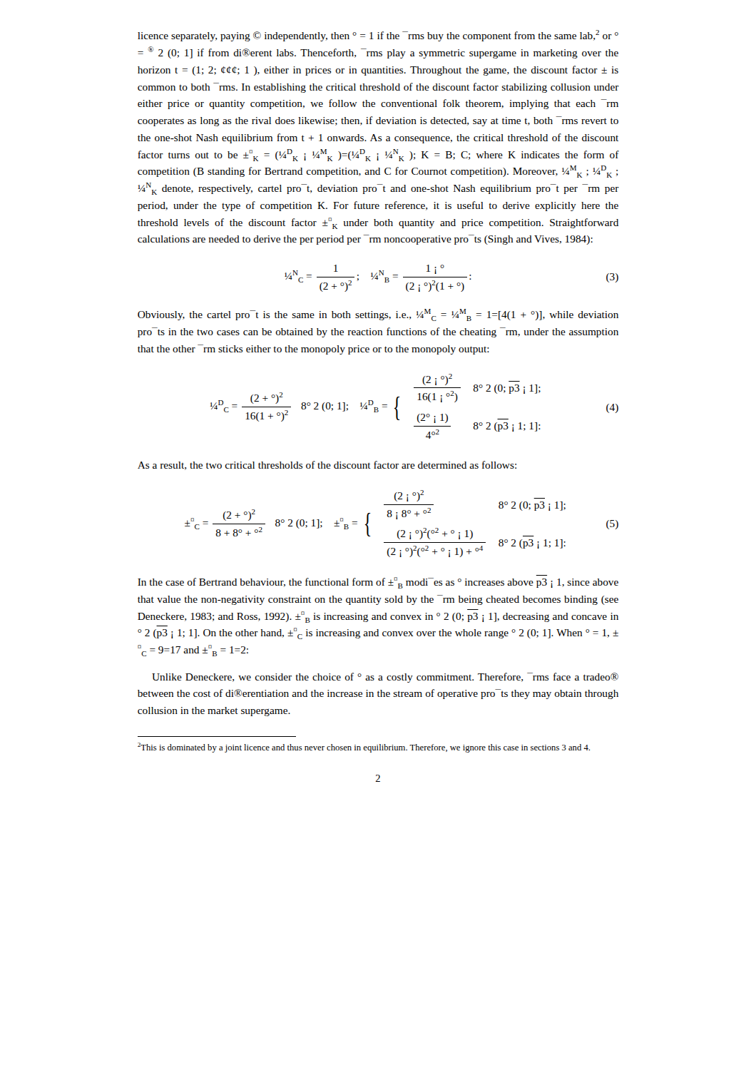licence separately, paying © independently, then ° = 1 if the ¯rms buy the component from the same lab,2 or ° = ® 2 (0; 1] if from di®erent labs. Thenceforth, ¯rms play a symmetric supergame in marketing over the horizon t = (1; 2; ¢¢¢; 1 ), either in prices or in quantities. Throughout the game, the discount factor ± is common to both ¯rms. In establishing the critical threshold of the discount factor stabilizing collusion under either price or quantity competition, we follow the conventional folk theorem, implying that each ¯rm cooperates as long as the rival does likewise; then, if deviation is detected, say at time t, both ¯rms revert to the one-shot Nash equilibrium from t + 1 onwards. As a consequence, the critical threshold of the discount factor turns out to be ±¤K = (¼DK ¡ ¼MK )=(¼DK ¡ ¼NK ); K = B; C; where K indicates the form of competition (B standing for Bertrand competition, and C for Cournot competition). Moreover, ¼MK ; ¼DK ; ¼NK denote, respectively, cartel pro¯t, deviation pro¯t and one-shot Nash equilibrium pro¯t per ¯rm per period, under the type of competition K. For future reference, it is useful to derive explicitly here the threshold levels of the discount factor ±¤K under both quantity and price competition. Straightforward calculations are needed to derive the per period per ¯rm noncooperative pro¯ts (Singh and Vives, 1984):
¼NC = 1(2 + °)2; ¼NB = 1 ¡ °(2 ¡ °)2(1 + °): (3)
Obviously, the cartel pro¯t is the same in both settings, i.e., ¼MC = ¼MB = 1=[4(1 + °)], while deviation pro¯ts in the two cases can be obtained by the reaction functions of the cheating ¯rm, under the assumption that the other ¯rm sticks either to the monopoly price or to the monopoly output:
¼DC = (2 + °)216(1 + °)2 8° 2 (0; 1]; ¼DB = {
| (2 ¡ °) 2 16(1 ¡ ° 2 ) | 8° 2 (0; p3 ¡ 1]; |
| (2° ¡ 1) 4° 2 | 8° 2 ( p3 ¡ 1; 1]: |
(4)
As a result, the two critical thresholds of the discount factor are determined as follows:
±¤C = (2 + °)28 + 8° + °2 8° 2 (0; 1]; ±¤B = {
| (2 ¡ °) 2 8 ¡ 8° + ° 2 | 8° 2 (0; p3 ¡ 1]; |
| (2 ¡ °) 2 (° 2 + ° ¡ 1) (2 ¡ °) 2 (° 2 + ° ¡ 1) + ° 4 | 8° 2 ( p3 ¡ 1; 1]: |
(5)
In the case of Bertrand behaviour, the functional form of ±¤B modi¯es as ° increases above p3 ¡ 1, since above that value the non-negativity constraint on the quantity sold by the ¯rm being cheated becomes binding (see Deneckere, 1983; and Ross, 1992). ±¤B is increasing and convex in ° 2 (0; p3 ¡ 1], decreasing and concave in ° 2 (p3 ¡ 1; 1]. On the other hand, ±¤C is increasing and convex over the whole range ° 2 (0; 1]. When ° = 1, ±¤C = 9=17 and ±¤B = 1=2:
Unlike Deneckere, we consider the choice of ° as a costly commitment. Therefore, ¯rms face a tradeo® between the cost of di®erentiation and the increase in the stream of operative pro¯ts they may obtain through collusion in the market supergame.
2This is dominated by a joint licence and thus never chosen in equilibrium. Therefore, we ignore this case in sections 3 and 4.
2